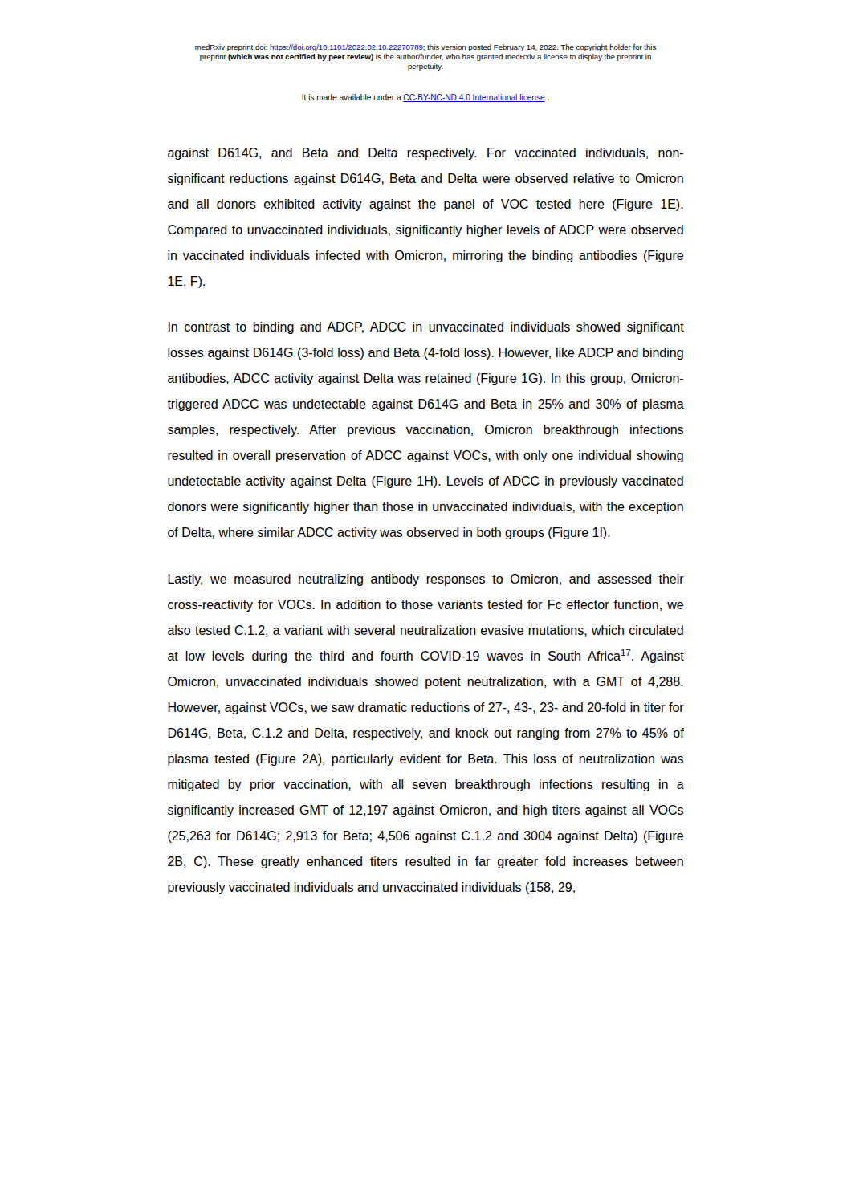medRxiv preprint doi: https://doi.org/10.1101/2022.02.10.22270789; this version posted February 14, 2022. The copyright holder for this
preprint (which was not certified by peer review) is the author/funder, who has granted medRxiv a license to display the preprint in
perpetuity.
It is made available under a CC-BY-NC-ND 4.0 International license .
against D614G, and Beta and Delta respectively. For vaccinated individuals, non-significant reductions against D614G, Beta and Delta were observed relative to Omicron and all donors exhibited activity against the panel of VOC tested here (Figure 1E). Compared to unvaccinated individuals, significantly higher levels of ADCP were observed in vaccinated individuals infected with Omicron, mirroring the binding antibodies (Figure 1E, F).
In contrast to binding and ADCP, ADCC in unvaccinated individuals showed significant losses against D614G (3-fold loss) and Beta (4-fold loss). However, like ADCP and binding antibodies, ADCC activity against Delta was retained (Figure 1G). In this group, Omicron-triggered ADCC was undetectable against D614G and Beta in 25% and 30% of plasma samples, respectively. After previous vaccination, Omicron breakthrough infections resulted in overall preservation of ADCC against VOCs, with only one individual showing undetectable activity against Delta (Figure 1H). Levels of ADCC in previously vaccinated donors were significantly higher than those in unvaccinated individuals, with the exception of Delta, where similar ADCC activity was observed in both groups (Figure 1I).
Lastly, we measured neutralizing antibody responses to Omicron, and assessed their cross-reactivity for VOCs. In addition to those variants tested for Fc effector function, we also tested C.1.2, a variant with several neutralization evasive mutations, which circulated at low levels during the third and fourth COVID-19 waves in South Africa17. Against Omicron, unvaccinated individuals showed potent neutralization, with a GMT of 4,288. However, against VOCs, we saw dramatic reductions of 27-, 43-, 23- and 20-fold in titer for D614G, Beta, C.1.2 and Delta, respectively, and knock out ranging from 27% to 45% of plasma tested (Figure 2A), particularly evident for Beta. This loss of neutralization was mitigated by prior vaccination, with all seven breakthrough infections resulting in a significantly increased GMT of 12,197 against Omicron, and high titers against all VOCs (25,263 for D614G; 2,913 for Beta; 4,506 against C.1.2 and 3004 against Delta) (Figure 2B, C). These greatly enhanced titers resulted in far greater fold increases between previously vaccinated individuals and unvaccinated individuals (158, 29,